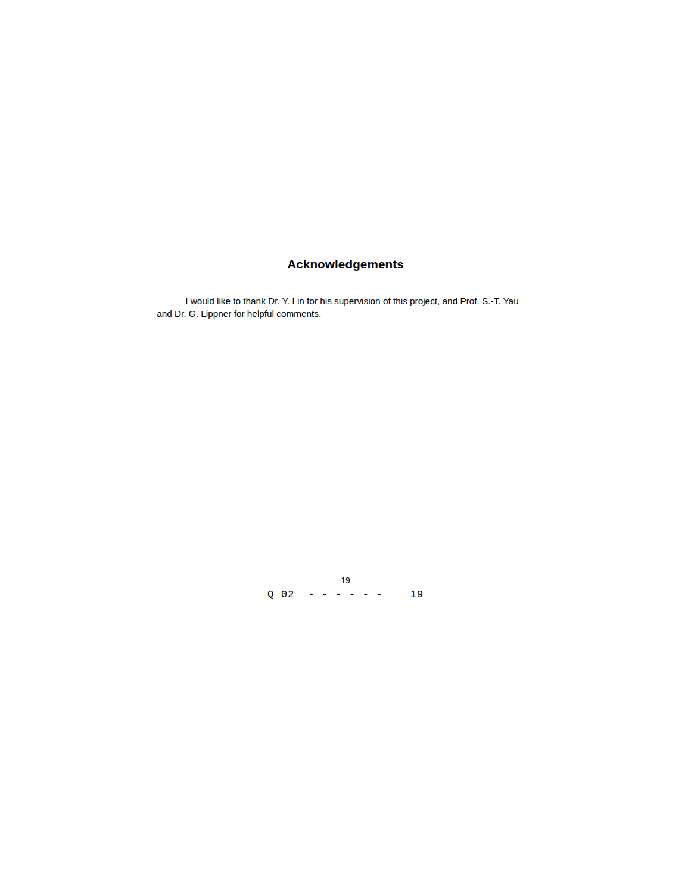Acknowledgements
I would like to thank Dr. Y. Lin for his supervision of this project, and Prof. S.-T. Yau and Dr. G. Lippner for helpful comments.
19
Q 02 - - - - - - 19